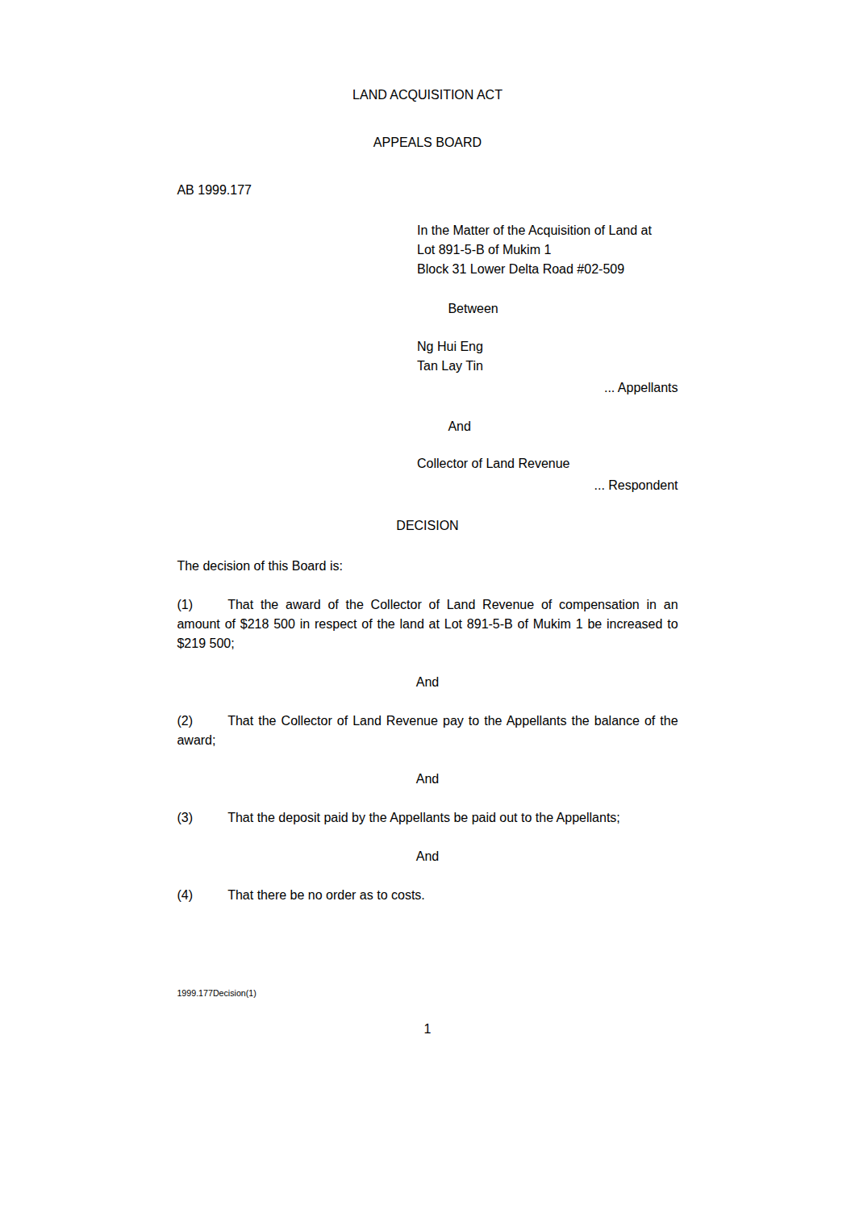LAND ACQUISITION ACT
APPEALS BOARD
AB 1999.177
In the Matter of the Acquisition of Land at
Lot 891-5-B of Mukim 1
Block 31 Lower Delta Road #02-509
Between
Ng Hui Eng
Tan Lay Tin
... Appellants
And
Collector of Land Revenue
... Respondent
DECISION
The decision of this Board is:
(1) That the award of the Collector of Land Revenue of compensation in an amount of $218 500 in respect of the land at Lot 891-5-B of Mukim 1 be increased to $219 500;
And
(2) That the Collector of Land Revenue pay to the Appellants the balance of the award;
And
(3) That the deposit paid by the Appellants be paid out to the Appellants;
And
(4) That there be no order as to costs.
1999.177Decision(1)
1